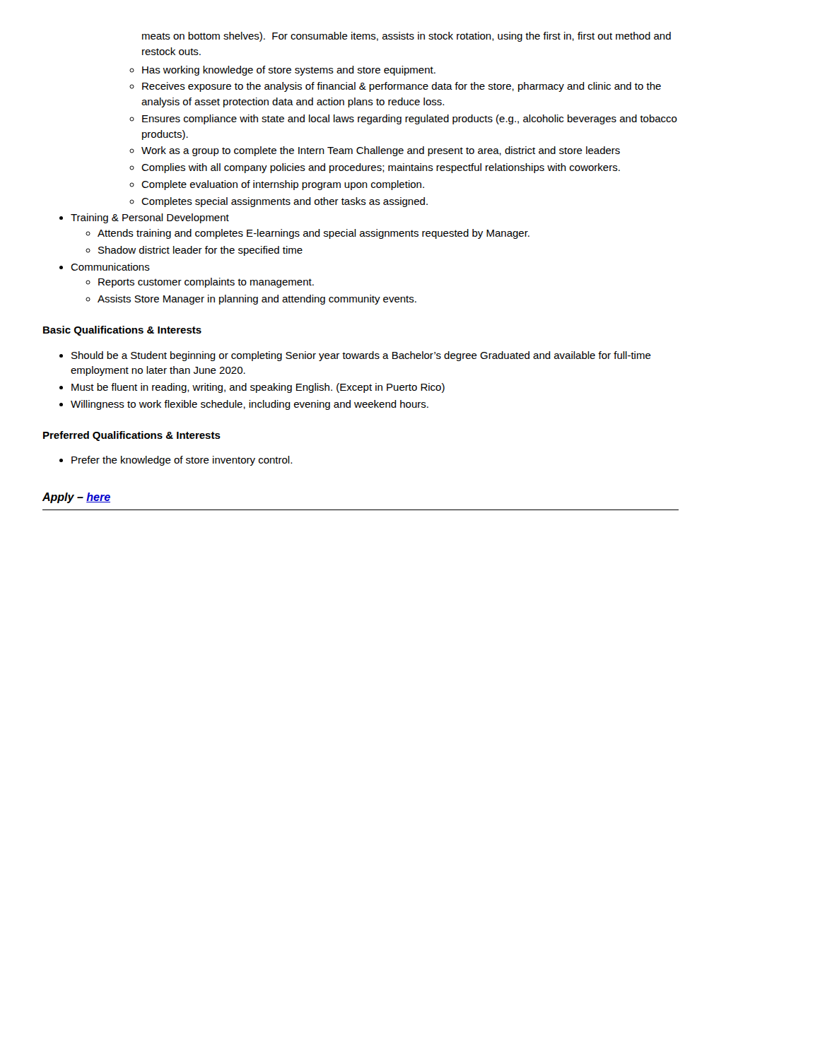meats on bottom shelves). For consumable items, assists in stock rotation, using the first in, first out method and restock outs.
Has working knowledge of store systems and store equipment.
Receives exposure to the analysis of financial & performance data for the store, pharmacy and clinic and to the analysis of asset protection data and action plans to reduce loss.
Ensures compliance with state and local laws regarding regulated products (e.g., alcoholic beverages and tobacco products).
Work as a group to complete the Intern Team Challenge and present to area, district and store leaders
Complies with all company policies and procedures; maintains respectful relationships with coworkers.
Complete evaluation of internship program upon completion.
Completes special assignments and other tasks as assigned.
Training & Personal Development
Attends training and completes E-learnings and special assignments requested by Manager.
Shadow district leader for the specified time
Communications
Reports customer complaints to management.
Assists Store Manager in planning and attending community events.
Basic Qualifications & Interests
Should be a Student beginning or completing Senior year towards a Bachelor’s degree Graduated and available for full-time employment no later than June 2020.
Must be fluent in reading, writing, and speaking English. (Except in Puerto Rico)
Willingness to work flexible schedule, including evening and weekend hours.
Preferred Qualifications & Interests
Prefer the knowledge of store inventory control.
Apply – here